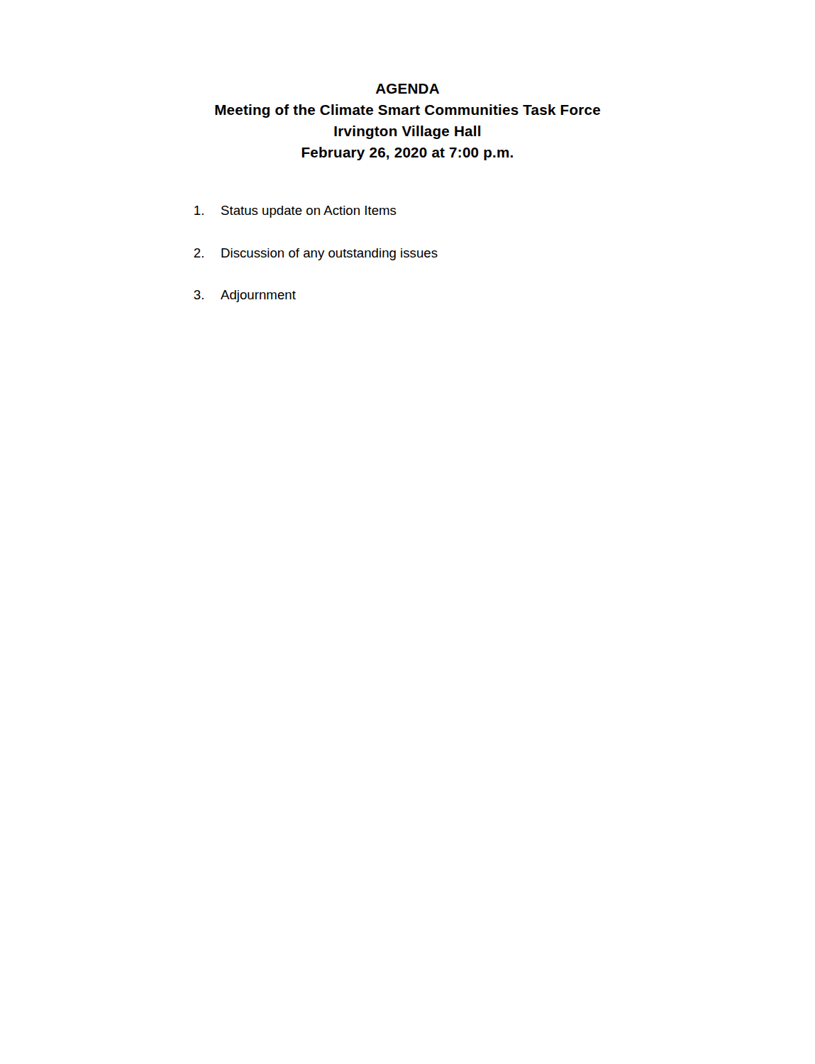AGENDA Meeting of the Climate Smart Communities Task Force Irvington Village Hall February 26, 2020 at 7:00 p.m.
1. Status update on Action Items
2. Discussion of any outstanding issues
3. Adjournment